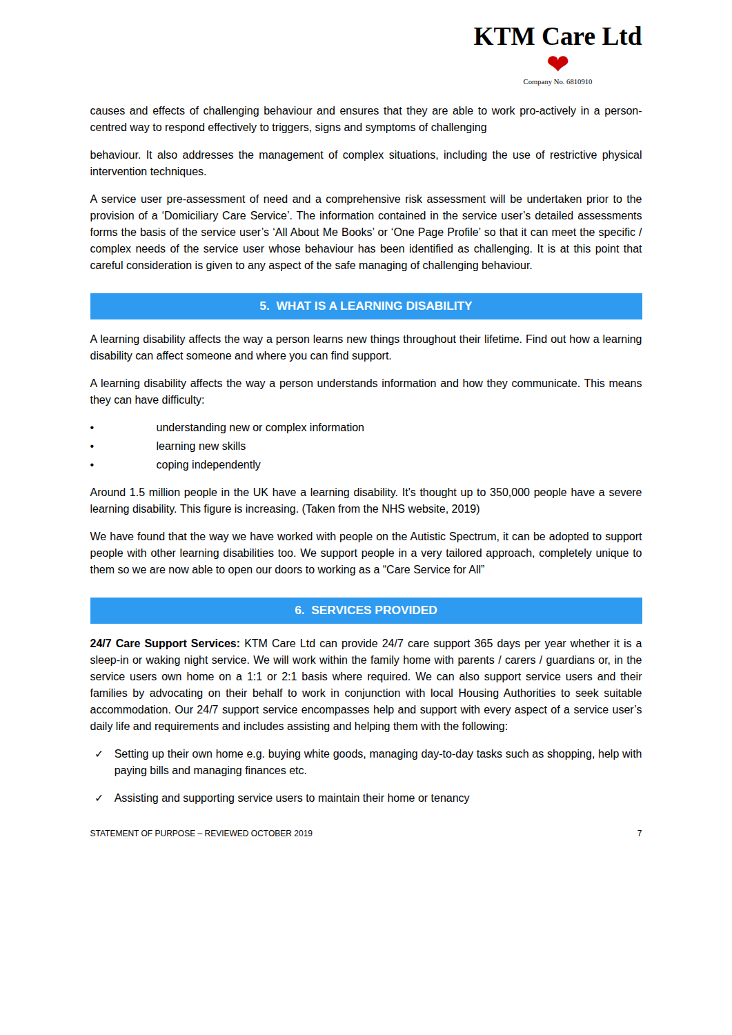KTM Care Ltd ❤ Company No. 6810910
causes and effects of challenging behaviour and ensures that they are able to work pro-actively in a person-centred way to respond effectively to triggers, signs and symptoms of challenging
behaviour. It also addresses the management of complex situations, including the use of restrictive physical intervention techniques.
A service user pre-assessment of need and a comprehensive risk assessment will be undertaken prior to the provision of a ‘Domiciliary Care Service’. The information contained in the service user’s detailed assessments forms the basis of the service user’s ‘All About Me Books’ or ‘One Page Profile’ so that it can meet the specific / complex needs of the service user whose behaviour has been identified as challenging. It is at this point that careful consideration is given to any aspect of the safe managing of challenging behaviour.
5. What is a Learning Disability
A learning disability affects the way a person learns new things throughout their lifetime. Find out how a learning disability can affect someone and where you can find support.
A learning disability affects the way a person understands information and how they communicate. This means they can have difficulty:
understanding new or complex information
learning new skills
coping independently
Around 1.5 million people in the UK have a learning disability. It's thought up to 350,000 people have a severe learning disability. This figure is increasing. (Taken from the NHS website, 2019)
We have found that the way we have worked with people on the Autistic Spectrum, it can be adopted to support people with other learning disabilities too. We support people in a very tailored approach, completely unique to them so we are now able to open our doors to working as a “Care Service for All”
6. Services Provided
24/7 Care Support Services: KTM Care Ltd can provide 24/7 care support 365 days per year whether it is a sleep-in or waking night service. We will work within the family home with parents / carers / guardians or, in the service users own home on a 1:1 or 2:1 basis where required. We can also support service users and their families by advocating on their behalf to work in conjunction with local Housing Authorities to seek suitable accommodation. Our 24/7 support service encompasses help and support with every aspect of a service user’s daily life and requirements and includes assisting and helping them with the following:
Setting up their own home e.g. buying white goods, managing day-to-day tasks such as shopping, help with paying bills and managing finances etc.
Assisting and supporting service users to maintain their home or tenancy
STATEMENT OF PURPOSE – REVIEWED OCTOBER 2019 7